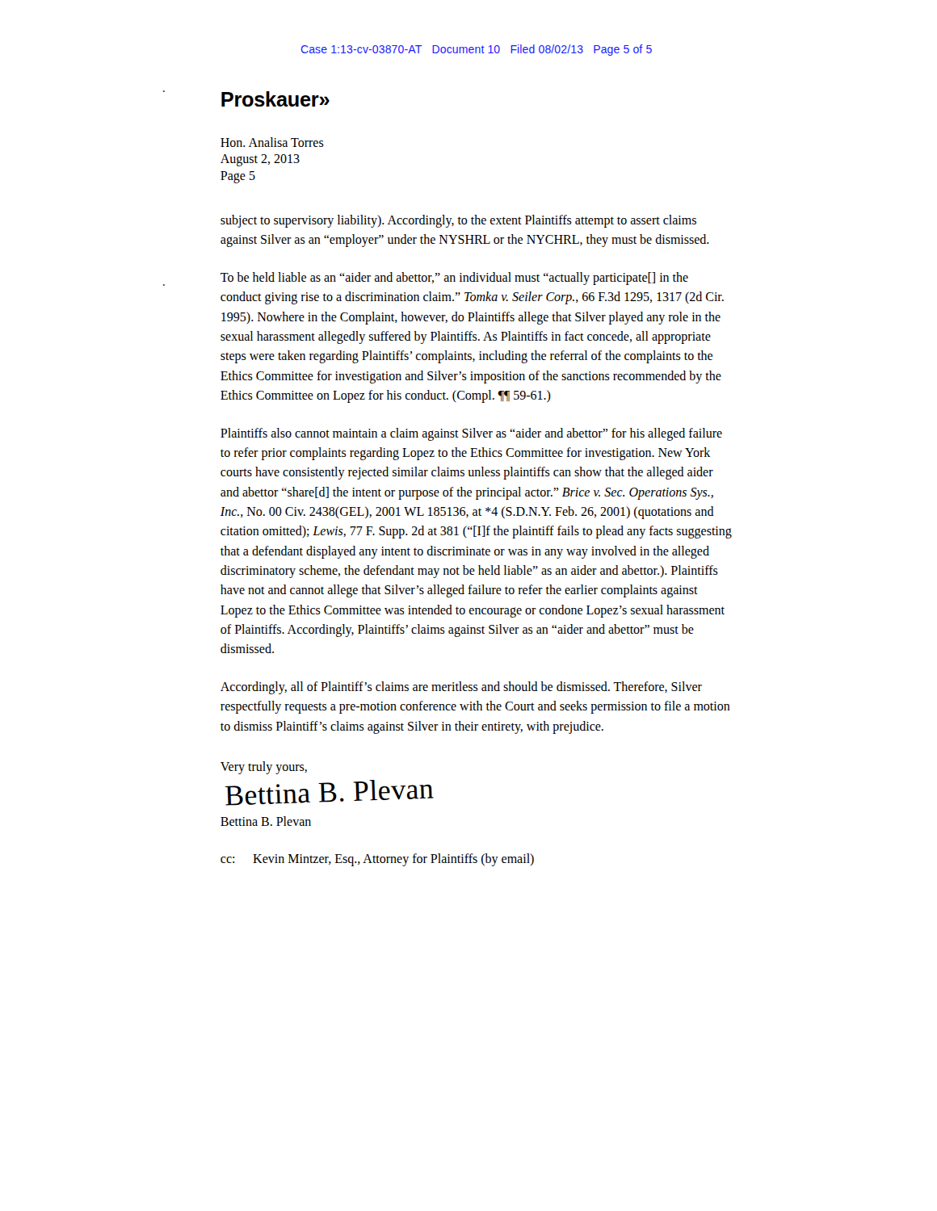.
.
Case 1:13-cv-03870-AT Document 10 Filed 08/02/13 Page 5 of 5
Proskauer»
Hon. Analisa Torres
August 2, 2013
Page 5
subject to supervisory liability). Accordingly, to the extent Plaintiffs attempt to assert claims against Silver as an “employer” under the NYSHRL or the NYCHRL, they must be dismissed.
To be held liable as an “aider and abettor,” an individual must “actually participate[] in the conduct giving rise to a discrimination claim.” Tomka v. Seiler Corp., 66 F.3d 1295, 1317 (2d Cir. 1995). Nowhere in the Complaint, however, do Plaintiffs allege that Silver played any role in the sexual harassment allegedly suffered by Plaintiffs. As Plaintiffs in fact concede, all appropriate steps were taken regarding Plaintiffs’ complaints, including the referral of the complaints to the Ethics Committee for investigation and Silver’s imposition of the sanctions recommended by the Ethics Committee on Lopez for his conduct. (Compl. ¶¶ 59-61.)
Plaintiffs also cannot maintain a claim against Silver as “aider and abettor” for his alleged failure to refer prior complaints regarding Lopez to the Ethics Committee for investigation. New York courts have consistently rejected similar claims unless plaintiffs can show that the alleged aider and abettor “share[d] the intent or purpose of the principal actor.” Brice v. Sec. Operations Sys., Inc., No. 00 Civ. 2438(GEL), 2001 WL 185136, at *4 (S.D.N.Y. Feb. 26, 2001) (quotations and citation omitted); Lewis, 77 F. Supp. 2d at 381 (“[I]f the plaintiff fails to plead any facts suggesting that a defendant displayed any intent to discriminate or was in any way involved in the alleged discriminatory scheme, the defendant may not be held liable” as an aider and abettor.). Plaintiffs have not and cannot allege that Silver’s alleged failure to refer the earlier complaints against Lopez to the Ethics Committee was intended to encourage or condone Lopez’s sexual harassment of Plaintiffs. Accordingly, Plaintiffs’ claims against Silver as an “aider and abettor” must be dismissed.
Accordingly, all of Plaintiff’s claims are meritless and should be dismissed. Therefore, Silver respectfully requests a pre-motion conference with the Court and seeks permission to file a motion to dismiss Plaintiff’s claims against Silver in their entirety, with prejudice.
Very truly yours,
Bettina B. Plevan
Bettina B. Plevan
cc: Kevin Mintzer, Esq., Attorney for Plaintiffs (by email)